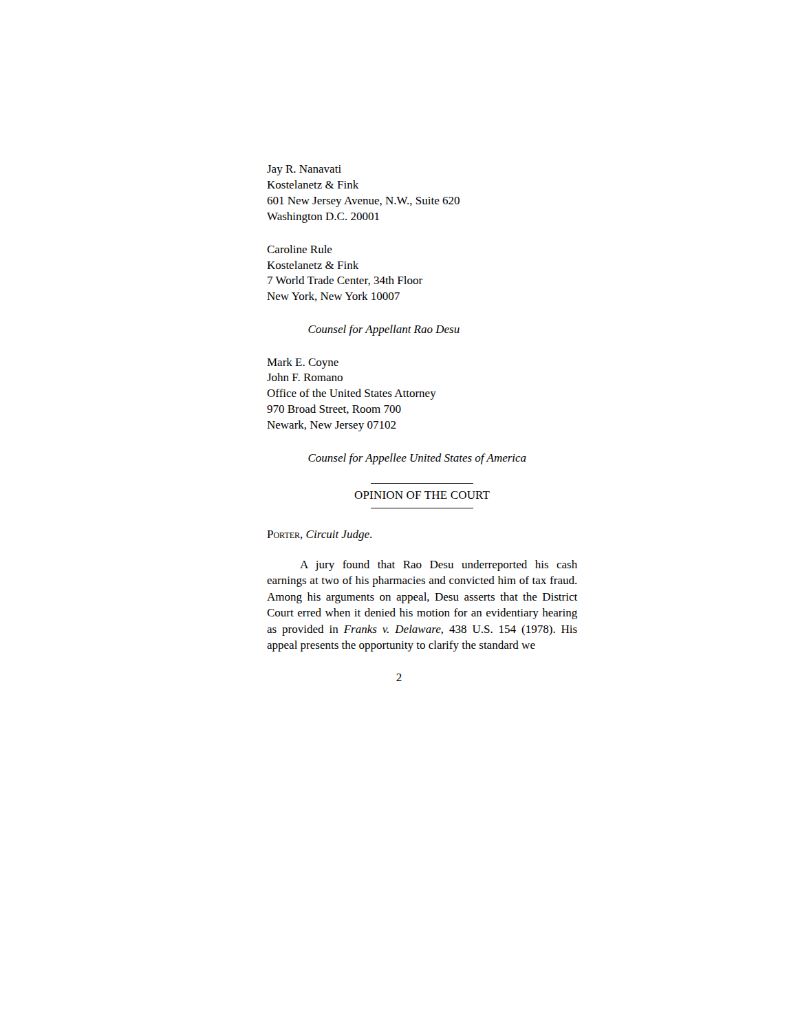Jay R. Nanavati
Kostelanetz & Fink
601 New Jersey Avenue, N.W., Suite 620
Washington D.C. 20001
Caroline Rule
Kostelanetz & Fink
7 World Trade Center, 34th Floor
New York, New York 10007
Counsel for Appellant Rao Desu
Mark E. Coyne
John F. Romano
Office of the United States Attorney
970 Broad Street, Room 700
Newark, New Jersey 07102
Counsel for Appellee United States of America
OPINION OF THE COURT
Porter, Circuit Judge.
A jury found that Rao Desu underreported his cash earnings at two of his pharmacies and convicted him of tax fraud. Among his arguments on appeal, Desu asserts that the District Court erred when it denied his motion for an evidentiary hearing as provided in Franks v. Delaware, 438 U.S. 154 (1978). His appeal presents the opportunity to clarify the standard we
2